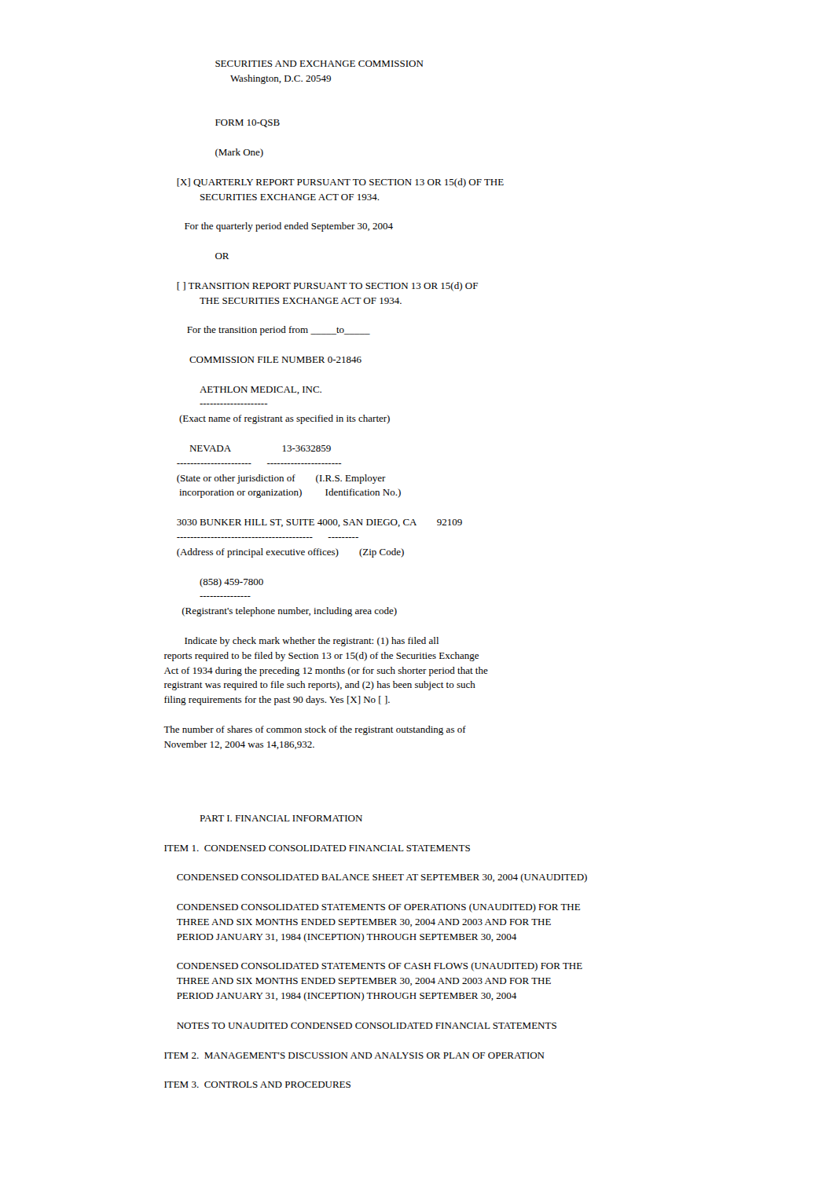SECURITIES AND EXCHANGE COMMISSION
                          Washington, D.C. 20549


                    FORM 10-QSB

                    (Mark One)

     [X] QUARTERLY REPORT PURSUANT TO SECTION 13 OR 15(d) OF THE
              SECURITIES EXCHANGE ACT OF 1934.

        For the quarterly period ended September 30, 2004

                    OR

     [ ] TRANSITION REPORT PURSUANT TO SECTION 13 OR 15(d) OF
              THE SECURITIES EXCHANGE ACT OF 1934.

         For the transition period from _____to_____

          COMMISSION FILE NUMBER 0-21846

              AETHLON MEDICAL, INC.
              --------------------
      (Exact name of registrant as specified in its charter)

          NEVADA                    13-3632859
     ----------------------      ----------------------
     (State or other jurisdiction of        (I.R.S. Employer
      incorporation or organization)         Identification No.)

     3030 BUNKER HILL ST, SUITE 4000, SAN DIEGO, CA        92109
     ----------------------------------------      ---------
     (Address of principal executive offices)        (Zip Code)

              (858) 459-7800
              ---------------
       (Registrant's telephone number, including area code)

        Indicate by check mark whether the registrant: (1) has filed all
reports required to be filed by Section 13 or 15(d) of the Securities Exchange
Act of 1934 during the preceding 12 months (or for such shorter period that the
registrant was required to file such reports), and (2) has been subject to such
filing requirements for the past 90 days. Yes [X] No [ ].

The number of shares of common stock of the registrant outstanding as of
November 12, 2004 was 14,186,932.




              PART I. FINANCIAL INFORMATION

ITEM 1.  CONDENSED CONSOLIDATED FINANCIAL STATEMENTS

     CONDENSED CONSOLIDATED BALANCE SHEET AT SEPTEMBER 30, 2004 (UNAUDITED)

     CONDENSED CONSOLIDATED STATEMENTS OF OPERATIONS (UNAUDITED) FOR THE
     THREE AND SIX MONTHS ENDED SEPTEMBER 30, 2004 AND 2003 AND FOR THE
     PERIOD JANUARY 31, 1984 (INCEPTION) THROUGH SEPTEMBER 30, 2004

     CONDENSED CONSOLIDATED STATEMENTS OF CASH FLOWS (UNAUDITED) FOR THE
     THREE AND SIX MONTHS ENDED SEPTEMBER 30, 2004 AND 2003 AND FOR THE
     PERIOD JANUARY 31, 1984 (INCEPTION) THROUGH SEPTEMBER 30, 2004

     NOTES TO UNAUDITED CONDENSED CONSOLIDATED FINANCIAL STATEMENTS

ITEM 2.  MANAGEMENT'S DISCUSSION AND ANALYSIS OR PLAN OF OPERATION

ITEM 3.  CONTROLS AND PROCEDURES